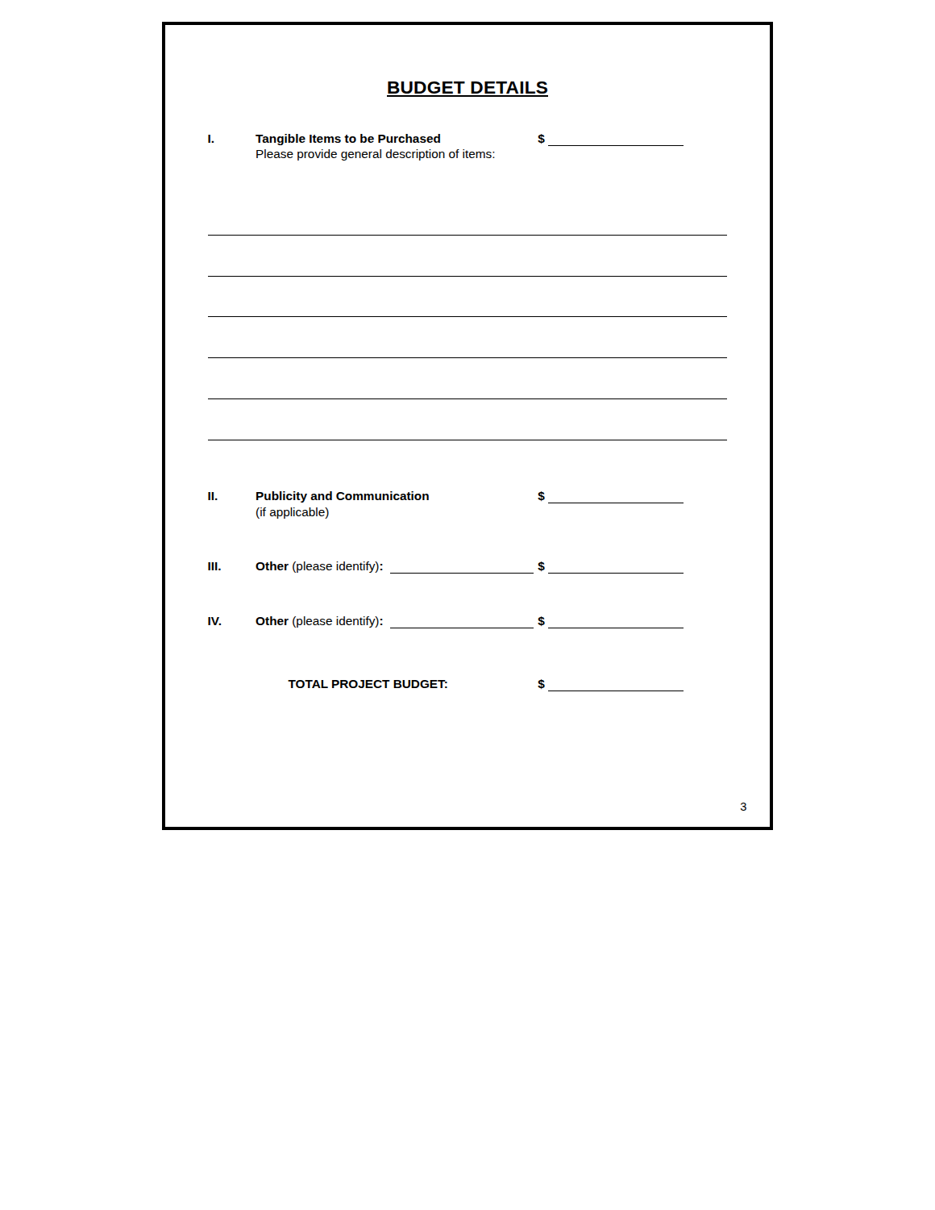BUDGET DETAILS
| I. | Tangible Items to be Purchased Please provide general description of items: | $ |
| II. | Publicity and Communication (if applicable) | $ |
| III. | Other (please identify) : | $ |
| IV. | Other (please identify) : | $ |
| | TOTAL PROJECT BUDGET: | $ |
3